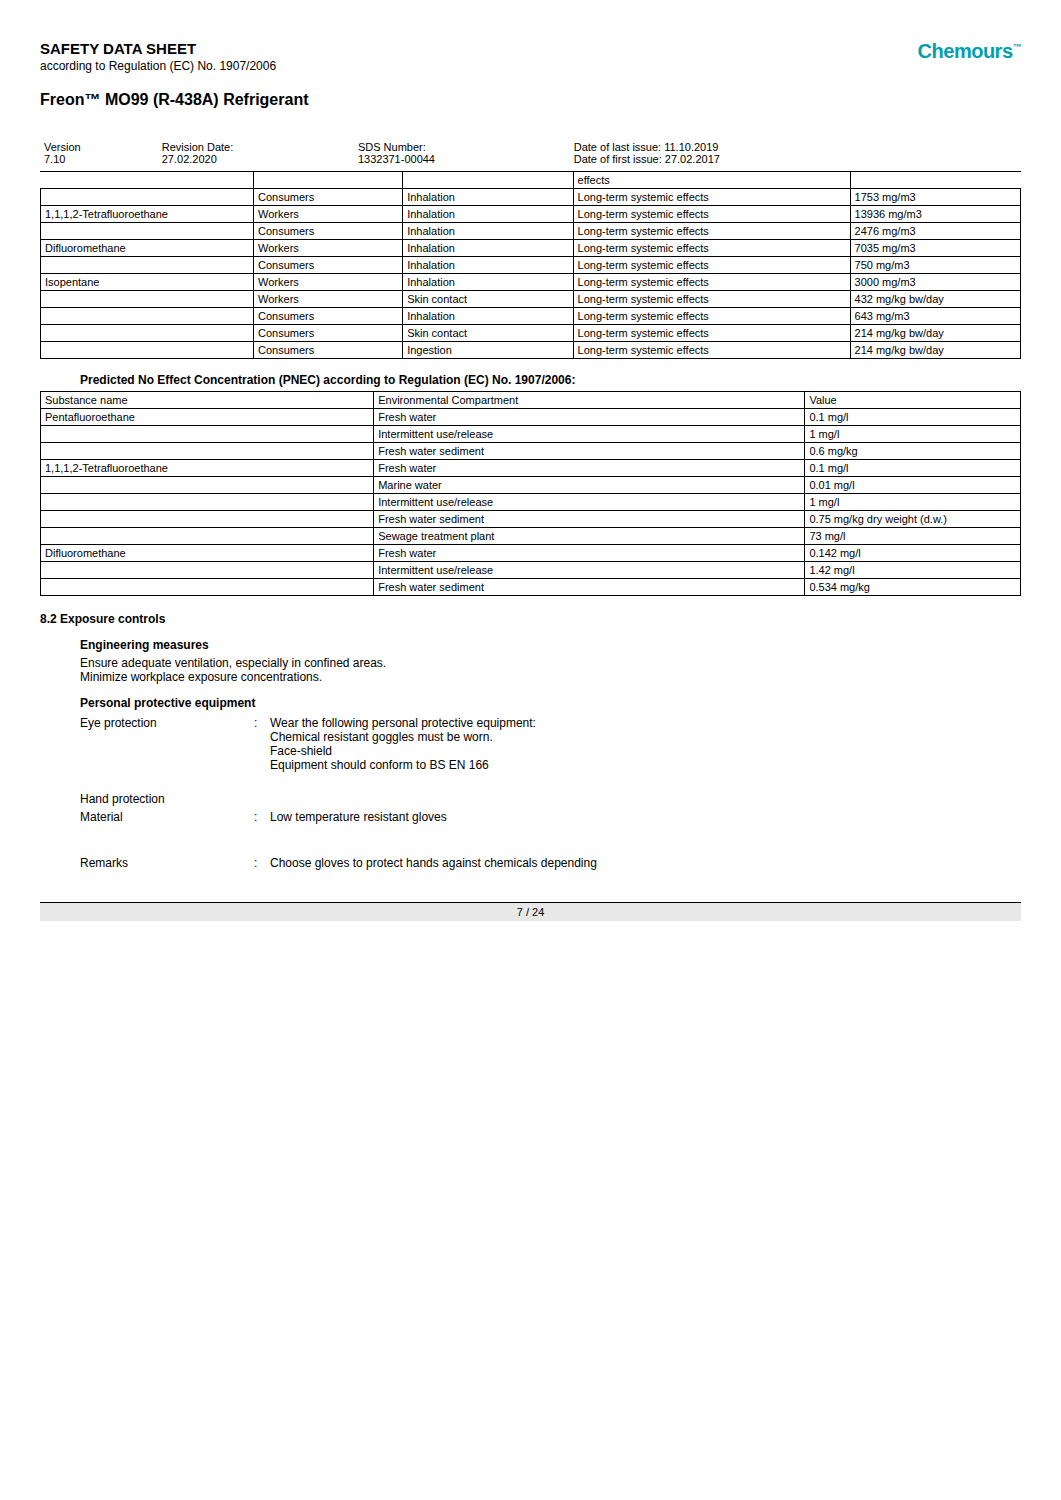SAFETY DATA SHEET
according to Regulation (EC) No. 1907/2006
Chemours™
Freon™ MO99 (R-438A) Refrigerant
| Version 7.10 | Revision Date: 27.02.2020 | SDS Number: 1332371-00044 | Date of last issue: 11.10.2019 Date of first issue: 27.02.2017 |
| | | | effects | |
| | Consumers | Inhalation | Long-term systemic effects | 1753 mg/m3 |
| 1,1,1,2-Tetrafluoroethane | Workers | Inhalation | Long-term systemic effects | 13936 mg/m3 |
| | Consumers | Inhalation | Long-term systemic effects | 2476 mg/m3 |
| Difluoromethane | Workers | Inhalation | Long-term systemic effects | 7035 mg/m3 |
| | Consumers | Inhalation | Long-term systemic effects | 750 mg/m3 |
| Isopentane | Workers | Inhalation | Long-term systemic effects | 3000 mg/m3 |
| | Workers | Skin contact | Long-term systemic effects | 432 mg/kg bw/day |
| | Consumers | Inhalation | Long-term systemic effects | 643 mg/m3 |
| | Consumers | Skin contact | Long-term systemic effects | 214 mg/kg bw/day |
| | Consumers | Ingestion | Long-term systemic effects | 214 mg/kg bw/day |
Predicted No Effect Concentration (PNEC) according to Regulation (EC) No. 1907/2006:
| Substance name | Environmental Compartment | Value |
| Pentafluoroethane | Fresh water | 0.1 mg/l |
| | Intermittent use/release | 1 mg/l |
| | Fresh water sediment | 0.6 mg/kg |
| 1,1,1,2-Tetrafluoroethane | Fresh water | 0.1 mg/l |
| | Marine water | 0.01 mg/l |
| | Intermittent use/release | 1 mg/l |
| | Fresh water sediment | 0.75 mg/kg dry weight (d.w.) |
| | Sewage treatment plant | 73 mg/l |
| Difluoromethane | Fresh water | 0.142 mg/l |
| | Intermittent use/release | 1.42 mg/l |
| | Fresh water sediment | 0.534 mg/kg |
8.2 Exposure controls
Engineering measures
Ensure adequate ventilation, especially in confined areas.
Minimize workplace exposure concentrations.
Personal protective equipment
| Eye protection | : | Wear the following personal protective equipment: Chemical resistant goggles must be worn. Face-shield Equipment should conform to BS EN 166 |
| Hand protection | | |
| Material | : | Low temperature resistant gloves |
| Remarks | : | Choose gloves to protect hands against chemicals depending |
7 / 24